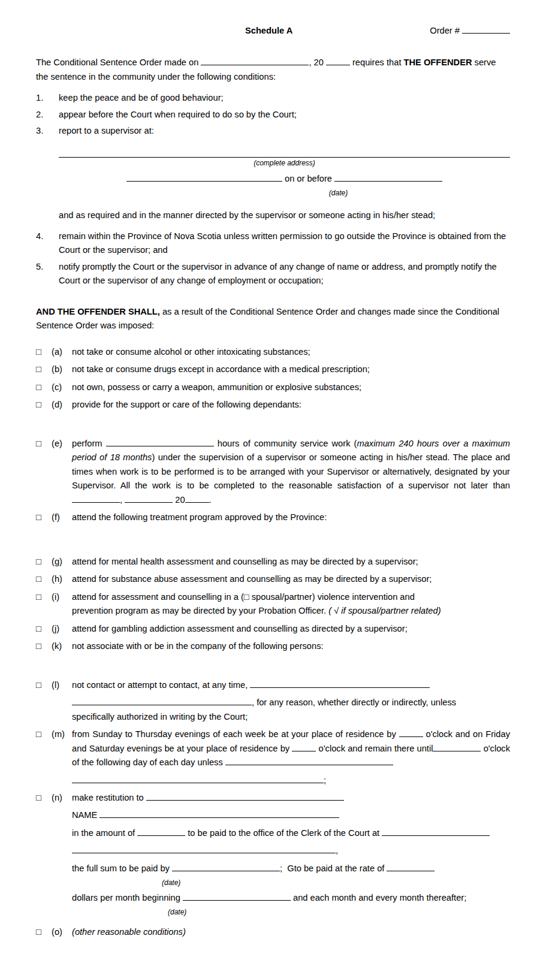Schedule A
Order #
The Conditional Sentence Order made on , 20 requires that THE OFFENDER serve the sentence in the community under the following conditions:
1. keep the peace and be of good behaviour;
2. appear before the Court when required to do so by the Court;
3. report to a supervisor at:
(complete address)
on or before
(date)
and as required and in the manner directed by the supervisor or someone acting in his/her stead;
4. remain within the Province of Nova Scotia unless written permission to go outside the Province is obtained from the Court or the supervisor; and
5. notify promptly the Court or the supervisor in advance of any change of name or address, and promptly notify the Court or the supervisor of any change of employment or occupation;
AND THE OFFENDER SHALL, as a result of the Conditional Sentence Order and changes made since the Conditional Sentence Order was imposed:
□
(a)
not take or consume alcohol or other intoxicating substances;
□
(b)
not take or consume drugs except in accordance with a medical prescription;
□
(c)
not own, possess or carry a weapon, ammunition or explosive substances;
□
(d)
provide for the support or care of the following dependants:
□
(e)
perform hours of community service work (maximum 240 hours over a maximum period of 18 months) under the supervision of a supervisor or someone acting in his/her stead. The place and times when work is to be performed is to be arranged with your Supervisor or alternatively, designated by your Supervisor. All the work is to be completed to the reasonable satisfaction of a supervisor not later than , 20 .
□
(f)
attend the following treatment program approved by the Province:
□
(g)
attend for mental health assessment and counselling as may be directed by a supervisor;
□
(h)
attend for substance abuse assessment and counselling as may be directed by a supervisor;
□
(i)
attend for assessment and counselling in a (□ spousal/partner) violence intervention and
prevention program as may be directed by your Probation Officer. ( √ if spousal/partner related)
□
(j)
attend for gambling addiction assessment and counselling as directed by a supervisor;
□
(k)
not associate with or be in the company of the following persons:
□
(l)
not contact or attempt to contact, at any time,
, for any reason, whether directly or indirectly, unless
specifically authorized in writing by the Court;
□
(m)
from Sunday to Thursday evenings of each week be at your place of residence by o'clock and on Friday and Saturday evenings be at your place of residence by o'clock and remain there until o'clock of the following day of each day unless
;
□
(n)
make restitution to
NAME
in the amount of to be paid to the office of the Clerk of the Court at
,
the full sum to be paid by ; Gto be paid at the rate of
(date)
dollars per month beginning and each month and every month thereafter;
(date)
□
(o)
(other reasonable conditions)